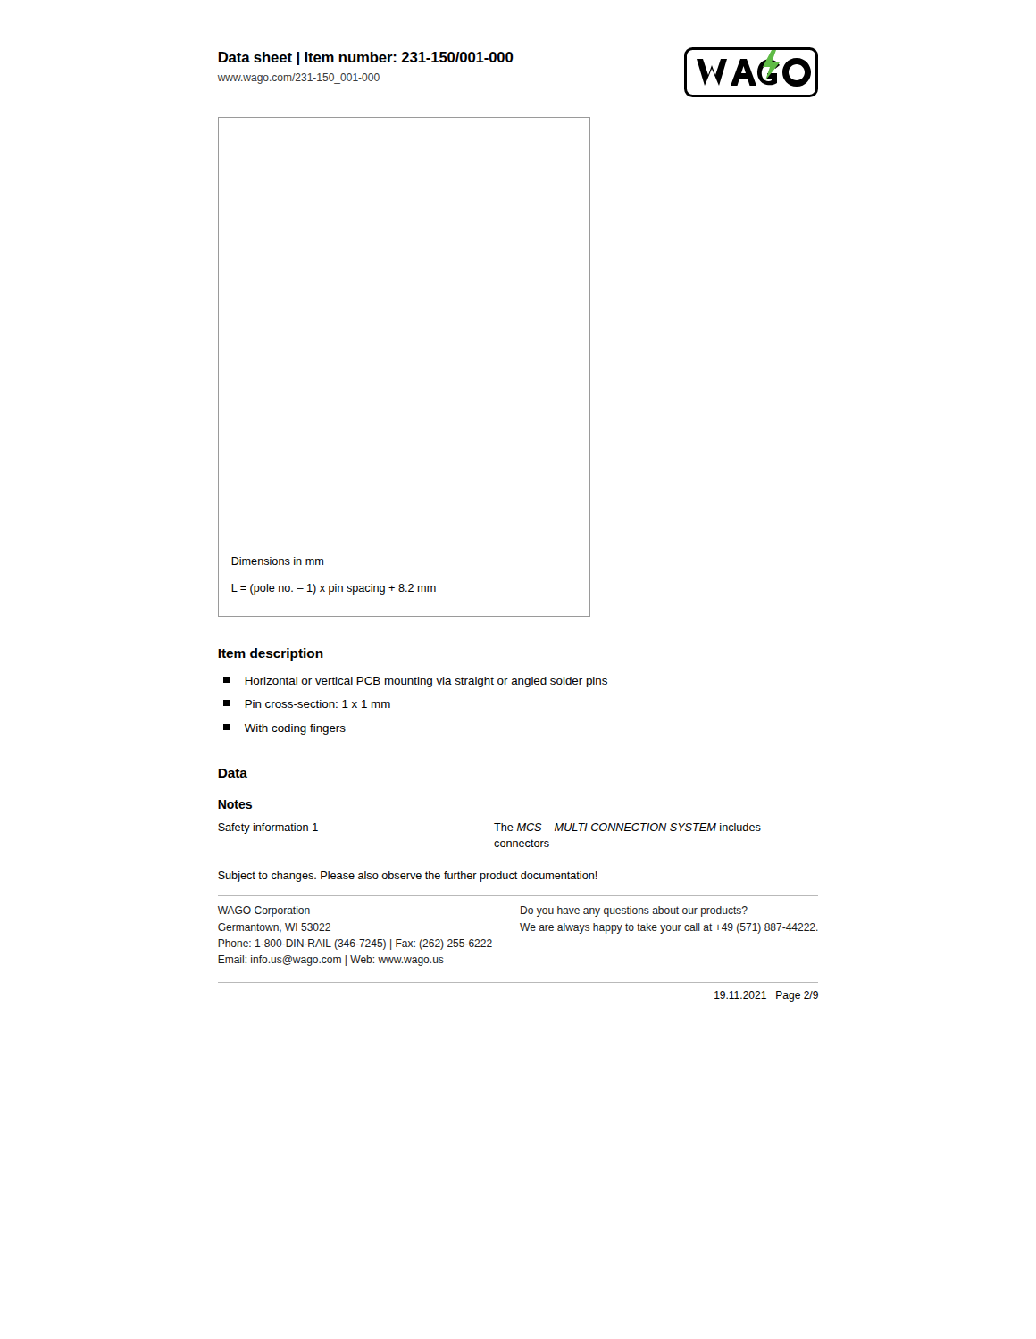Data sheet | Item number: 231-150/001-000
www.wago.com/231-150_001-000
Dimensions in mm
L = (pole no. – 1) x pin spacing + 8.2 mm
Item description
Horizontal or vertical PCB mounting via straight or angled solder pins
Pin cross-section: 1 x 1 mm
With coding fingers
Data
Notes
Safety information 1
The MCS – MULTI CONNECTION SYSTEM includes connectors
Subject to changes. Please also observe the further product documentation!
WAGO Corporation
Germantown, WI 53022
Phone: 1-800-DIN-RAIL (346-7245) | Fax: (262) 255-6222
Email: info.us@wago.com | Web: www.wago.us
Do you have any questions about our products?
We are always happy to take your call at +49 (571) 887-44222.
19.11.2021 Page 2/9